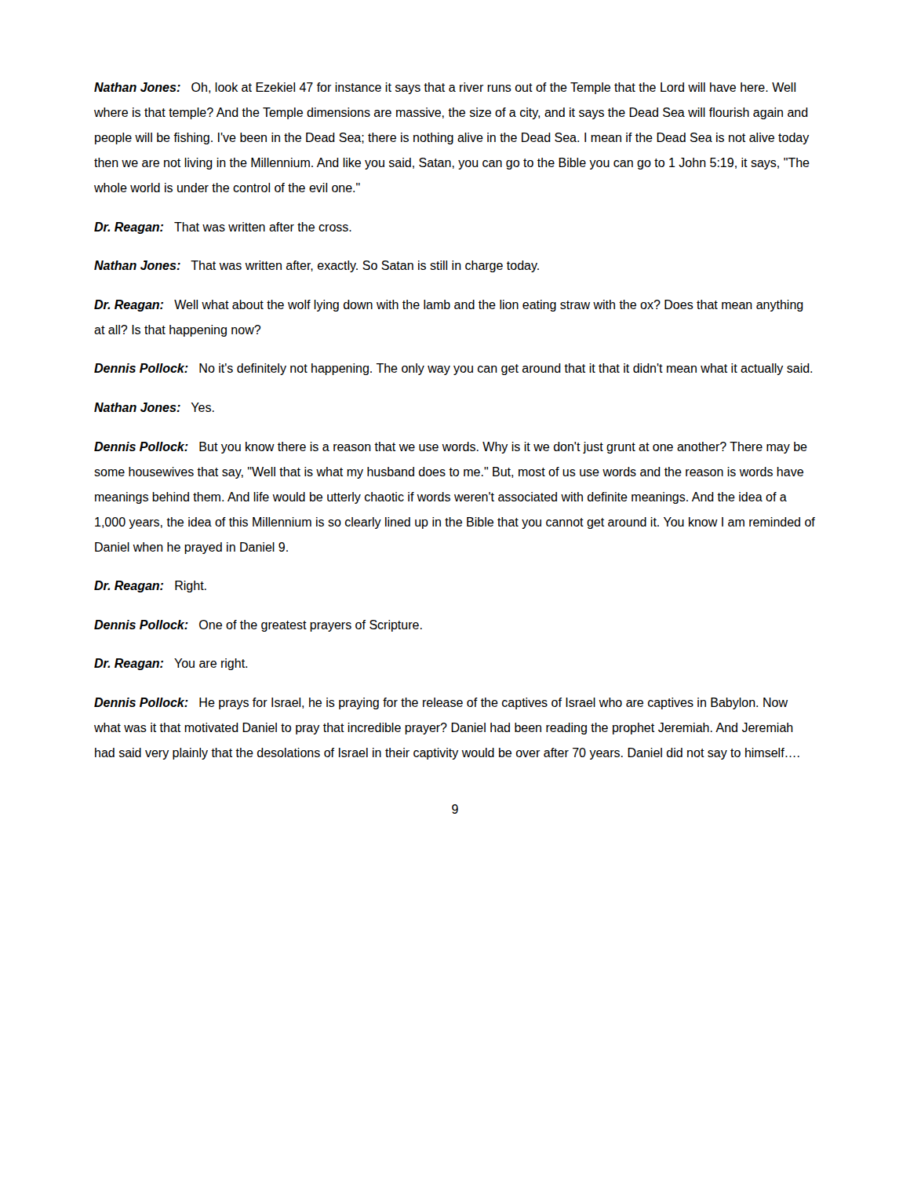Nathan Jones: Oh, look at Ezekiel 47 for instance it says that a river runs out of the Temple that the Lord will have here. Well where is that temple? And the Temple dimensions are massive, the size of a city, and it says the Dead Sea will flourish again and people will be fishing. I've been in the Dead Sea; there is nothing alive in the Dead Sea. I mean if the Dead Sea is not alive today then we are not living in the Millennium. And like you said, Satan, you can go to the Bible you can go to 1 John 5:19, it says, "The whole world is under the control of the evil one."
Dr. Reagan: That was written after the cross.
Nathan Jones: That was written after, exactly. So Satan is still in charge today.
Dr. Reagan: Well what about the wolf lying down with the lamb and the lion eating straw with the ox? Does that mean anything at all? Is that happening now?
Dennis Pollock: No it's definitely not happening. The only way you can get around that it that it didn't mean what it actually said.
Nathan Jones: Yes.
Dennis Pollock: But you know there is a reason that we use words. Why is it we don't just grunt at one another? There may be some housewives that say, "Well that is what my husband does to me." But, most of us use words and the reason is words have meanings behind them. And life would be utterly chaotic if words weren't associated with definite meanings. And the idea of a 1,000 years, the idea of this Millennium is so clearly lined up in the Bible that you cannot get around it. You know I am reminded of Daniel when he prayed in Daniel 9.
Dr. Reagan: Right.
Dennis Pollock: One of the greatest prayers of Scripture.
Dr. Reagan: You are right.
Dennis Pollock: He prays for Israel, he is praying for the release of the captives of Israel who are captives in Babylon. Now what was it that motivated Daniel to pray that incredible prayer? Daniel had been reading the prophet Jeremiah. And Jeremiah had said very plainly that the desolations of Israel in their captivity would be over after 70 years. Daniel did not say to himself….
9